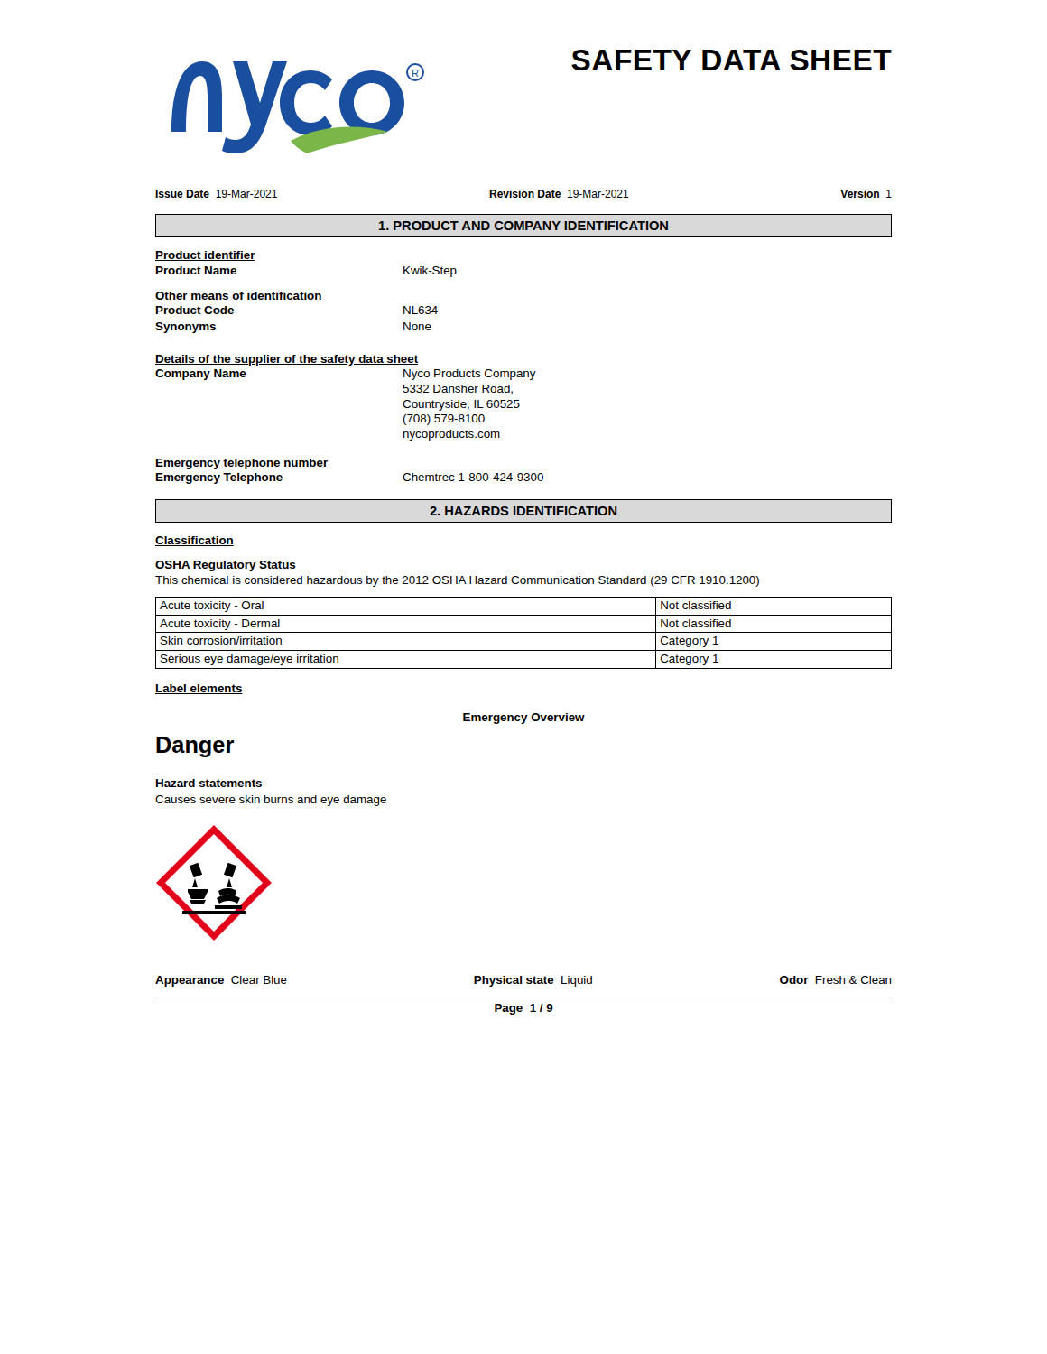R
SAFETY DATA SHEET
Issue Date 19-Mar-2021
Revision Date 19-Mar-2021
Version 1
1. PRODUCT AND COMPANY IDENTIFICATION
Product identifier
| Product Name | Kwik-Step |
Other means of identification
| Product Code | NL634 |
| Synonyms | None |
Details of the supplier of the safety data sheet
| Company Name | Nyco Products Company 5332 Dansher Road, Countryside, IL 60525 (708) 579-8100 nycoproducts.com |
Emergency telephone number
| Emergency Telephone | Chemtrec 1-800-424-9300 |
2. HAZARDS IDENTIFICATION
Classification
OSHA Regulatory Status
This chemical is considered hazardous by the 2012 OSHA Hazard Communication Standard (29 CFR 1910.1200)
| Acute toxicity - Oral | Not classified |
| Acute toxicity - Dermal | Not classified |
| Skin corrosion/irritation | Category 1 |
| Serious eye damage/eye irritation | Category 1 |
Label elements
Emergency Overview
Danger
Hazard statements
Causes severe skin burns and eye damage
Appearance Clear Blue
Physical state Liquid
Odor Fresh & Clean
Page 1 / 9